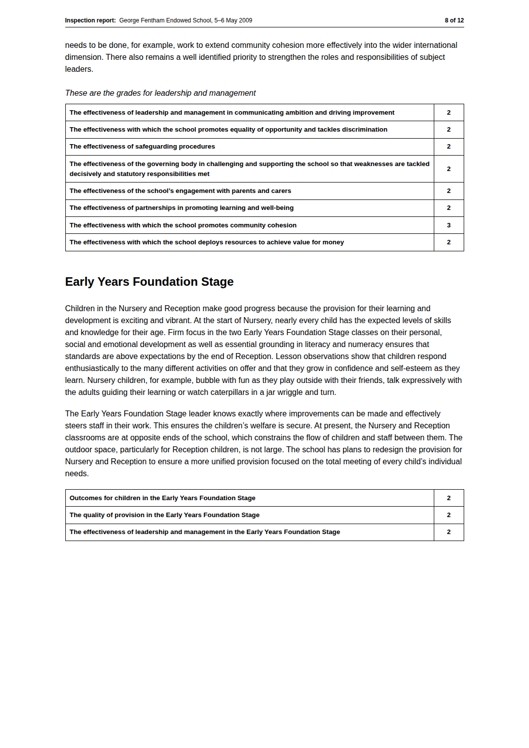Inspection report: George Fentham Endowed School, 5–6 May 2009
8 of 12
needs to be done, for example, work to extend community cohesion more effectively into the wider international dimension. There also remains a well identified priority to strengthen the roles and responsibilities of subject leaders.
These are the grades for leadership and management
| The effectiveness of leadership and management in communicating ambition and driving improvement | 2 |
| The effectiveness with which the school promotes equality of opportunity and tackles discrimination | 2 |
| The effectiveness of safeguarding procedures | 2 |
| The effectiveness of the governing body in challenging and supporting the school so that weaknesses are tackled decisively and statutory responsibilities met | 2 |
| The effectiveness of the school’s engagement with parents and carers | 2 |
| The effectiveness of partnerships in promoting learning and well-being | 2 |
| The effectiveness with which the school promotes community cohesion | 3 |
| The effectiveness with which the school deploys resources to achieve value for money | 2 |
Early Years Foundation Stage
Children in the Nursery and Reception make good progress because the provision for their learning and development is exciting and vibrant. At the start of Nursery, nearly every child has the expected levels of skills and knowledge for their age. Firm focus in the two Early Years Foundation Stage classes on their personal, social and emotional development as well as essential grounding in literacy and numeracy ensures that standards are above expectations by the end of Reception. Lesson observations show that children respond enthusiastically to the many different activities on offer and that they grow in confidence and self-esteem as they learn. Nursery children, for example, bubble with fun as they play outside with their friends, talk expressively with the adults guiding their learning or watch caterpillars in a jar wriggle and turn.
The Early Years Foundation Stage leader knows exactly where improvements can be made and effectively steers staff in their work. This ensures the children’s welfare is secure. At present, the Nursery and Reception classrooms are at opposite ends of the school, which constrains the flow of children and staff between them. The outdoor space, particularly for Reception children, is not large. The school has plans to redesign the provision for Nursery and Reception to ensure a more unified provision focused on the total meeting of every child’s individual needs.
| Outcomes for children in the Early Years Foundation Stage | 2 |
| The quality of provision in the Early Years Foundation Stage | 2 |
| The effectiveness of leadership and management in the Early Years Foundation Stage | 2 |